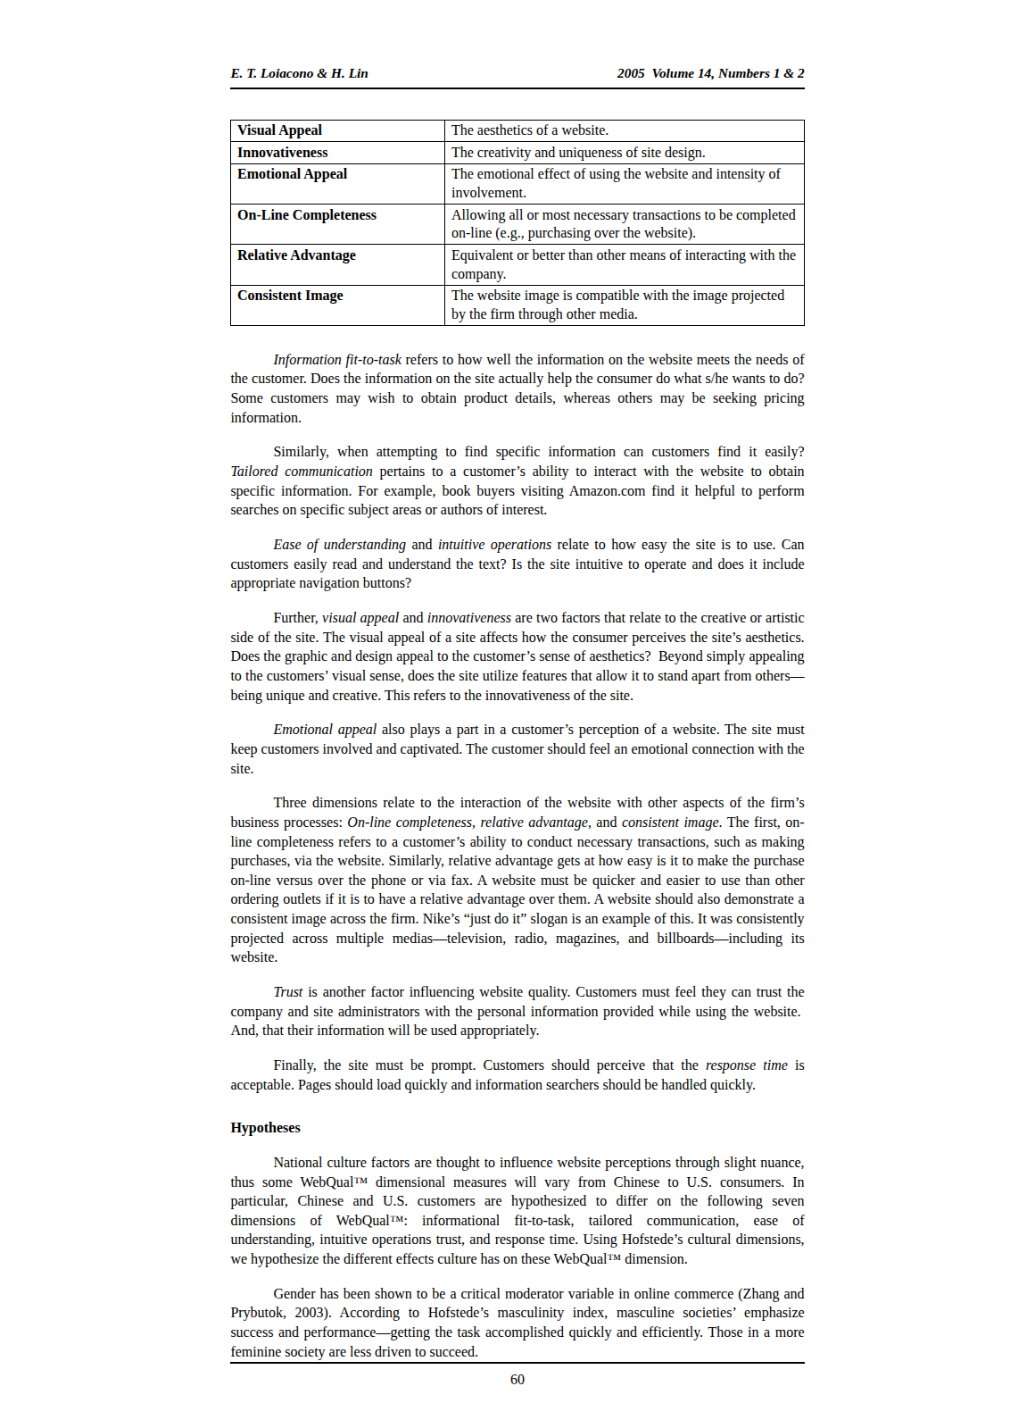E. T. Loiacono & H. Lin
2005 Volume 14, Numbers 1 & 2
| Visual Appeal | The aesthetics of a website. |
| Innovativeness | The creativity and uniqueness of site design. |
| Emotional Appeal | The emotional effect of using the website and intensity of involvement. |
| On-Line Completeness | Allowing all or most necessary transactions to be completed on-line (e.g., purchasing over the website). |
| Relative Advantage | Equivalent or better than other means of interacting with the company. |
| Consistent Image | The website image is compatible with the image projected by the firm through other media. |
Information fit-to-task refers to how well the information on the website meets the needs of the customer. Does the information on the site actually help the consumer do what s/he wants to do? Some customers may wish to obtain product details, whereas others may be seeking pricing information.
Similarly, when attempting to find specific information can customers find it easily? Tailored communication pertains to a customer’s ability to interact with the website to obtain specific information. For example, book buyers visiting Amazon.com find it helpful to perform searches on specific subject areas or authors of interest.
Ease of understanding and intuitive operations relate to how easy the site is to use. Can customers easily read and understand the text? Is the site intuitive to operate and does it include appropriate navigation buttons?
Further, visual appeal and innovativeness are two factors that relate to the creative or artistic side of the site. The visual appeal of a site affects how the consumer perceives the site’s aesthetics. Does the graphic and design appeal to the customer’s sense of aesthetics? Beyond simply appealing to the customers’ visual sense, does the site utilize features that allow it to stand apart from others—being unique and creative. This refers to the innovativeness of the site.
Emotional appeal also plays a part in a customer’s perception of a website. The site must keep customers involved and captivated. The customer should feel an emotional connection with the site.
Three dimensions relate to the interaction of the website with other aspects of the firm’s business processes: On-line completeness, relative advantage, and consistent image. The first, on-line completeness refers to a customer’s ability to conduct necessary transactions, such as making purchases, via the website. Similarly, relative advantage gets at how easy is it to make the purchase on-line versus over the phone or via fax. A website must be quicker and easier to use than other ordering outlets if it is to have a relative advantage over them. A website should also demonstrate a consistent image across the firm. Nike’s “just do it” slogan is an example of this. It was consistently projected across multiple medias—television, radio, magazines, and billboards—including its website.
Trust is another factor influencing website quality. Customers must feel they can trust the company and site administrators with the personal information provided while using the website. And, that their information will be used appropriately.
Finally, the site must be prompt. Customers should perceive that the response time is acceptable. Pages should load quickly and information searchers should be handled quickly.
Hypotheses
National culture factors are thought to influence website perceptions through slight nuance, thus some WebQual™ dimensional measures will vary from Chinese to U.S. consumers. In particular, Chinese and U.S. customers are hypothesized to differ on the following seven dimensions of WebQual™: informational fit-to-task, tailored communication, ease of understanding, intuitive operations trust, and response time. Using Hofstede’s cultural dimensions, we hypothesize the different effects culture has on these WebQual™ dimension.
Gender has been shown to be a critical moderator variable in online commerce (Zhang and Prybutok, 2003). According to Hofstede’s masculinity index, masculine societies’ emphasize success and performance—getting the task accomplished quickly and efficiently. Those in a more feminine society are less driven to succeed.
60